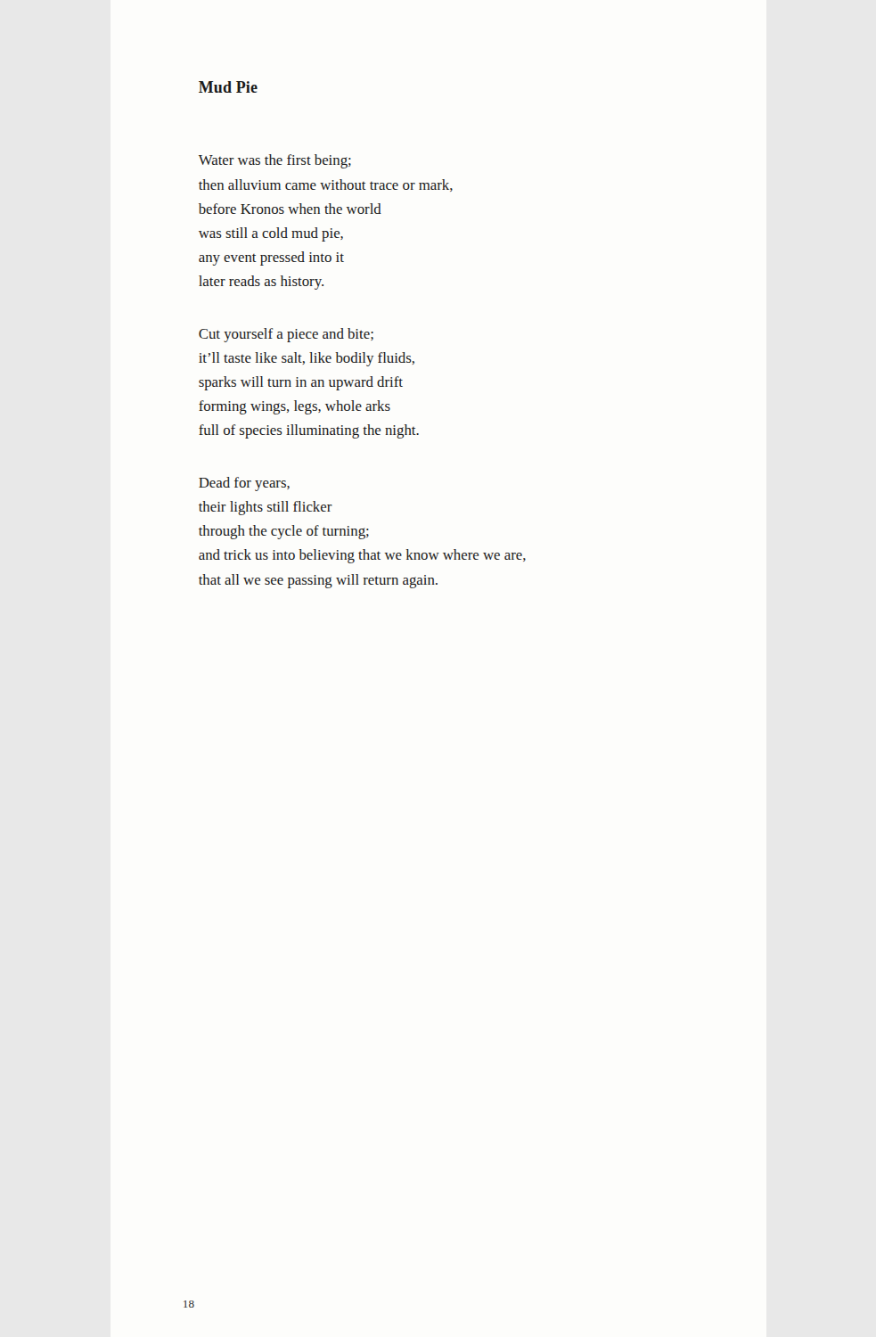Mud Pie
Water was the first being;
then alluvium came without trace or mark,
before Kronos when the world
was still a cold mud pie,
any event pressed into it
later reads as history.
Cut yourself a piece and bite;
it’ll taste like salt, like bodily fluids,
sparks will turn in an upward drift
forming wings, legs, whole arks
full of species illuminating the night.
Dead for years,
their lights still flicker
through the cycle of turning;
and trick us into believing that we know where we are,
that all we see passing will return again.
18